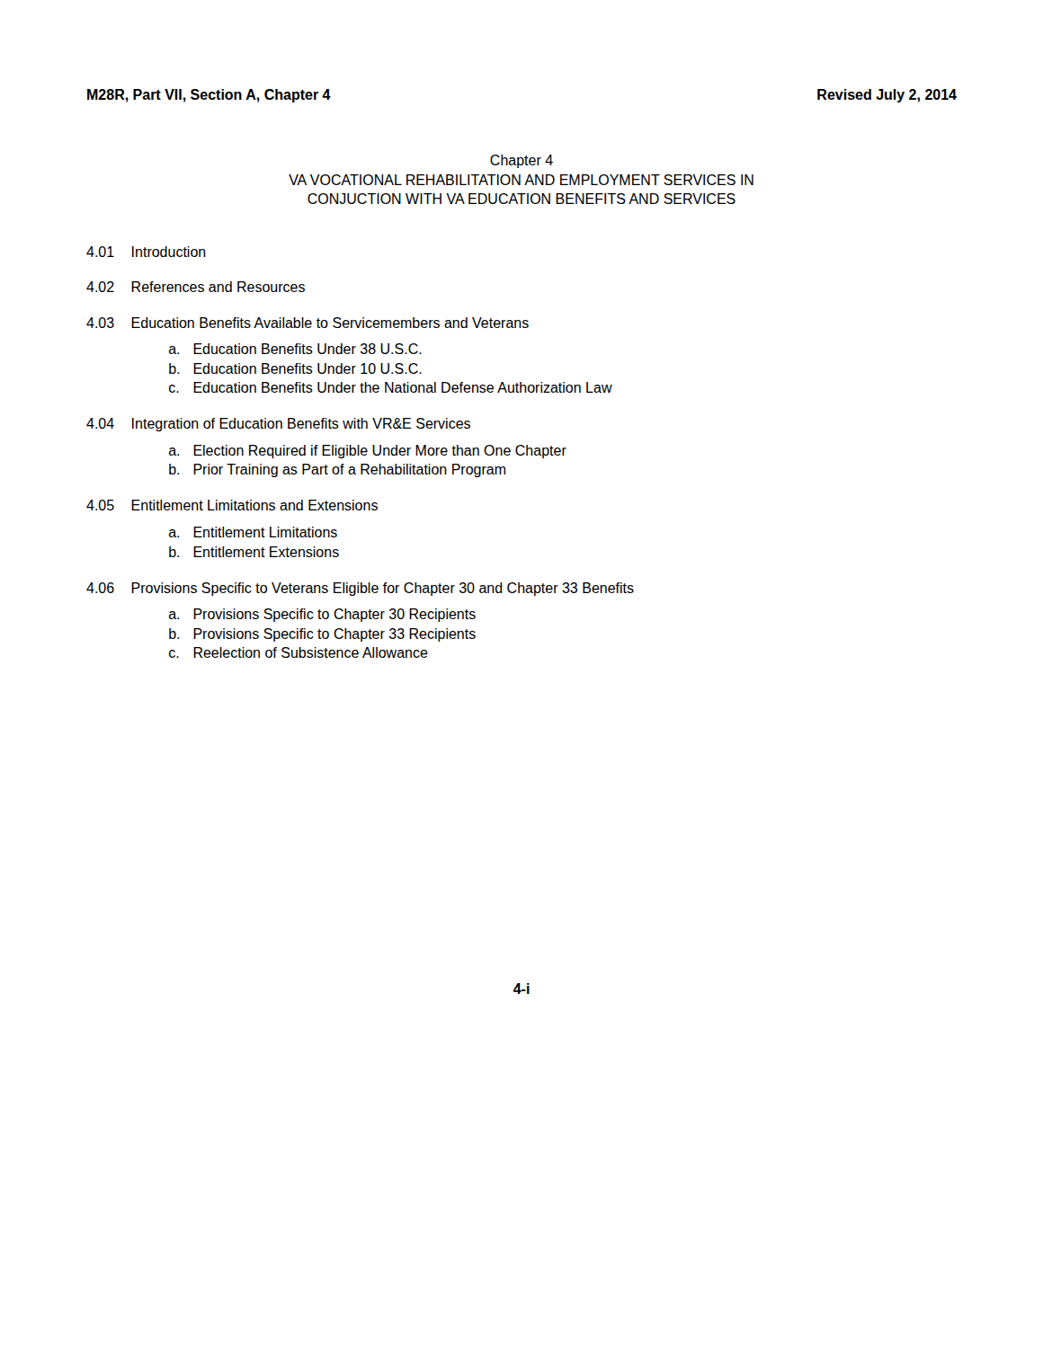M28R, Part VII, Section A, Chapter 4 Revised July 2, 2014
Chapter 4
VA VOCATIONAL REHABILITATION AND EMPLOYMENT SERVICES IN
CONJUCTION WITH VA EDUCATION BENEFITS AND SERVICES
4.01 Introduction
4.02 References and Resources
4.03 Education Benefits Available to Servicemembers and Veterans
a. Education Benefits Under 38 U.S.C.
b. Education Benefits Under 10 U.S.C.
c. Education Benefits Under the National Defense Authorization Law
4.04 Integration of Education Benefits with VR&E Services
a. Election Required if Eligible Under More than One Chapter
b. Prior Training as Part of a Rehabilitation Program
4.05 Entitlement Limitations and Extensions
a. Entitlement Limitations
b. Entitlement Extensions
4.06 Provisions Specific to Veterans Eligible for Chapter 30 and Chapter 33 Benefits
a. Provisions Specific to Chapter 30 Recipients
b. Provisions Specific to Chapter 33 Recipients
c. Reelection of Subsistence Allowance
4-i